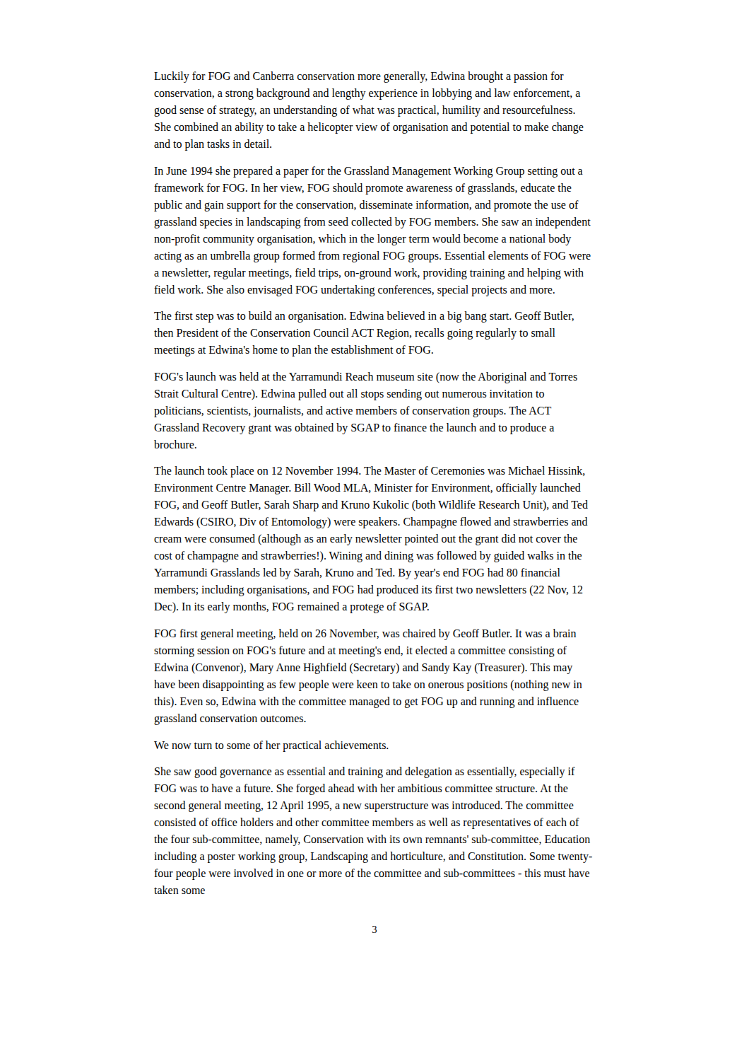Luckily for FOG and Canberra conservation more generally, Edwina brought a passion for conservation, a strong background and lengthy experience in lobbying and law enforcement, a good sense of strategy, an understanding of what was practical, humility and resourcefulness. She combined an ability to take a helicopter view of organisation and potential to make change and to plan tasks in detail.
In June 1994 she prepared a paper for the Grassland Management Working Group setting out a framework for FOG. In her view, FOG should promote awareness of grasslands, educate the public and gain support for the conservation, disseminate information, and promote the use of grassland species in landscaping from seed collected by FOG members. She saw an independent non-profit community organisation, which in the longer term would become a national body acting as an umbrella group formed from regional FOG groups. Essential elements of FOG were a newsletter, regular meetings, field trips, on-ground work, providing training and helping with field work. She also envisaged FOG undertaking conferences, special projects and more.
The first step was to build an organisation. Edwina believed in a big bang start. Geoff Butler, then President of the Conservation Council ACT Region, recalls going regularly to small meetings at Edwina's home to plan the establishment of FOG.
FOG's launch was held at the Yarramundi Reach museum site (now the Aboriginal and Torres Strait Cultural Centre). Edwina pulled out all stops sending out numerous invitation to politicians, scientists, journalists, and active members of conservation groups. The ACT Grassland Recovery grant was obtained by SGAP to finance the launch and to produce a brochure.
The launch took place on 12 November 1994. The Master of Ceremonies was Michael Hissink, Environment Centre Manager. Bill Wood MLA, Minister for Environment, officially launched FOG, and Geoff Butler, Sarah Sharp and Kruno Kukolic (both Wildlife Research Unit), and Ted Edwards (CSIRO, Div of Entomology) were speakers. Champagne flowed and strawberries and cream were consumed (although as an early newsletter pointed out the grant did not cover the cost of champagne and strawberries!). Wining and dining was followed by guided walks in the Yarramundi Grasslands led by Sarah, Kruno and Ted. By year's end FOG had 80 financial members; including organisations, and FOG had produced its first two newsletters (22 Nov, 12 Dec). In its early months, FOG remained a protege of SGAP.
FOG first general meeting, held on 26 November, was chaired by Geoff Butler. It was a brain storming session on FOG's future and at meeting's end, it elected a committee consisting of Edwina (Convenor), Mary Anne Highfield (Secretary) and Sandy Kay (Treasurer). This may have been disappointing as few people were keen to take on onerous positions (nothing new in this). Even so, Edwina with the committee managed to get FOG up and running and influence grassland conservation outcomes.
We now turn to some of her practical achievements.
She saw good governance as essential and training and delegation as essentially, especially if FOG was to have a future. She forged ahead with her ambitious committee structure. At the second general meeting, 12 April 1995, a new superstructure was introduced. The committee consisted of office holders and other committee members as well as representatives of each of the four sub-committee, namely, Conservation with its own remnants' sub-committee, Education including a poster working group, Landscaping and horticulture, and Constitution. Some twenty-four people were involved in one or more of the committee and sub-committees - this must have taken some
3